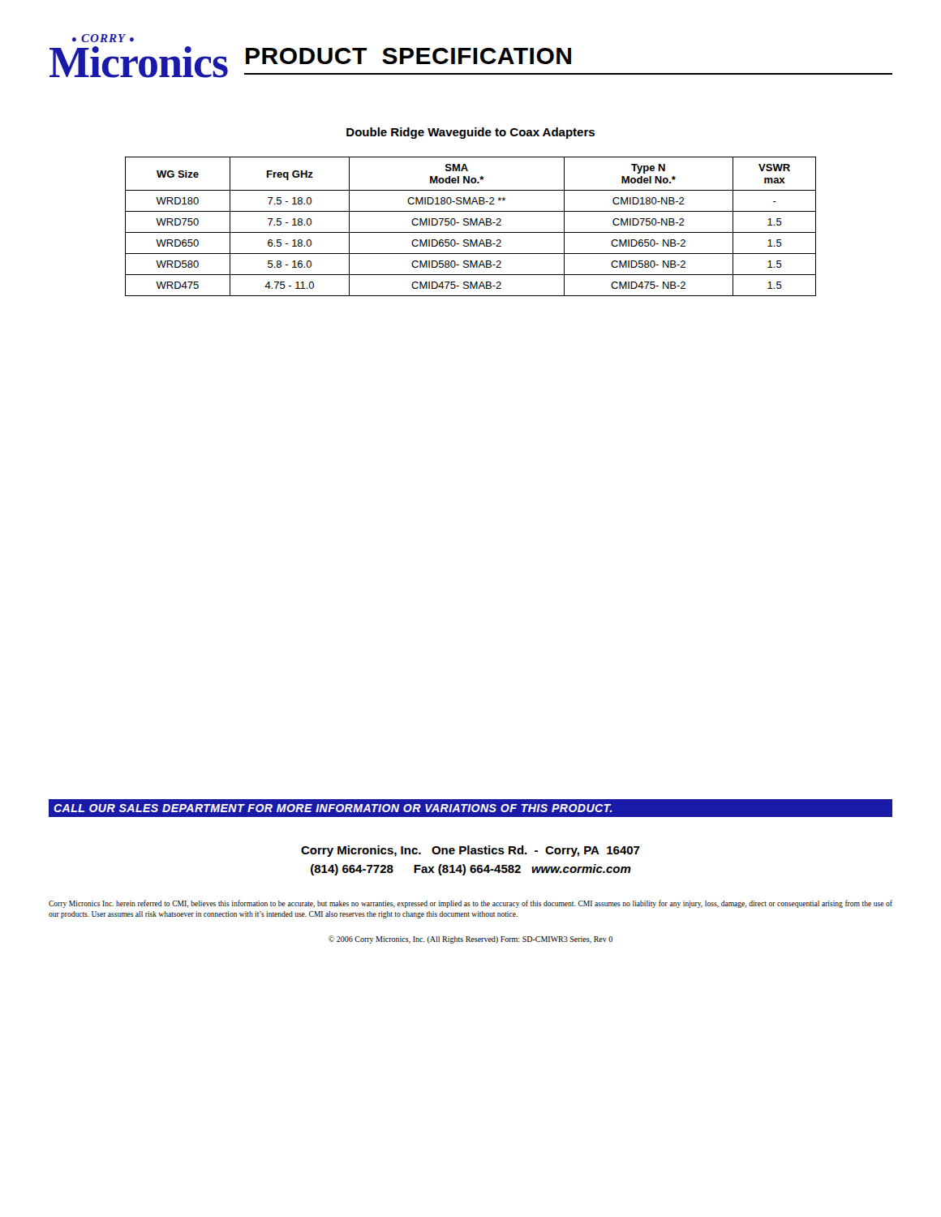• CORRY •
Micronics
PRODUCT SPECIFICATION
Double Ridge Waveguide to Coax Adapters
| WG Size | Freq GHz | SMA Model No.* | Type N Model No.* | VSWR max |
| --- | --- | --- | --- | --- |
| WRD180 | 7.5 - 18.0 | CMID180-SMAB-2 ** | CMID180-NB-2 | - |
| WRD750 | 7.5 - 18.0 | CMID750- SMAB-2 | CMID750-NB-2 | 1.5 |
| WRD650 | 6.5 - 18.0 | CMID650- SMAB-2 | CMID650- NB-2 | 1.5 |
| WRD580 | 5.8 - 16.0 | CMID580- SMAB-2 | CMID580- NB-2 | 1.5 |
| WRD475 | 4.75 - 11.0 | CMID475- SMAB-2 | CMID475- NB-2 | 1.5 |
CALL OUR SALES DEPARTMENT FOR MORE INFORMATION OR VARIATIONS OF THIS PRODUCT.
Corry Micronics, Inc. One Plastics Rd. - Corry, PA 16407
(814) 664-7728 Fax (814) 664-4582 www.cormic.com
Corry Micronics Inc. herein referred to CMI, believes this information to be accurate, but makes no warranties, expressed or implied as to the accuracy of this document. CMI assumes no liability for any injury, loss, damage, direct or consequential arising from the use of our products. User assumes all risk whatsoever in connection with it’s intended use. CMI also reserves the right to change this document without notice.
© 2006 Corry Micronics, Inc. (All Rights Reserved) Form: SD-CMIWR3 Series, Rev 0